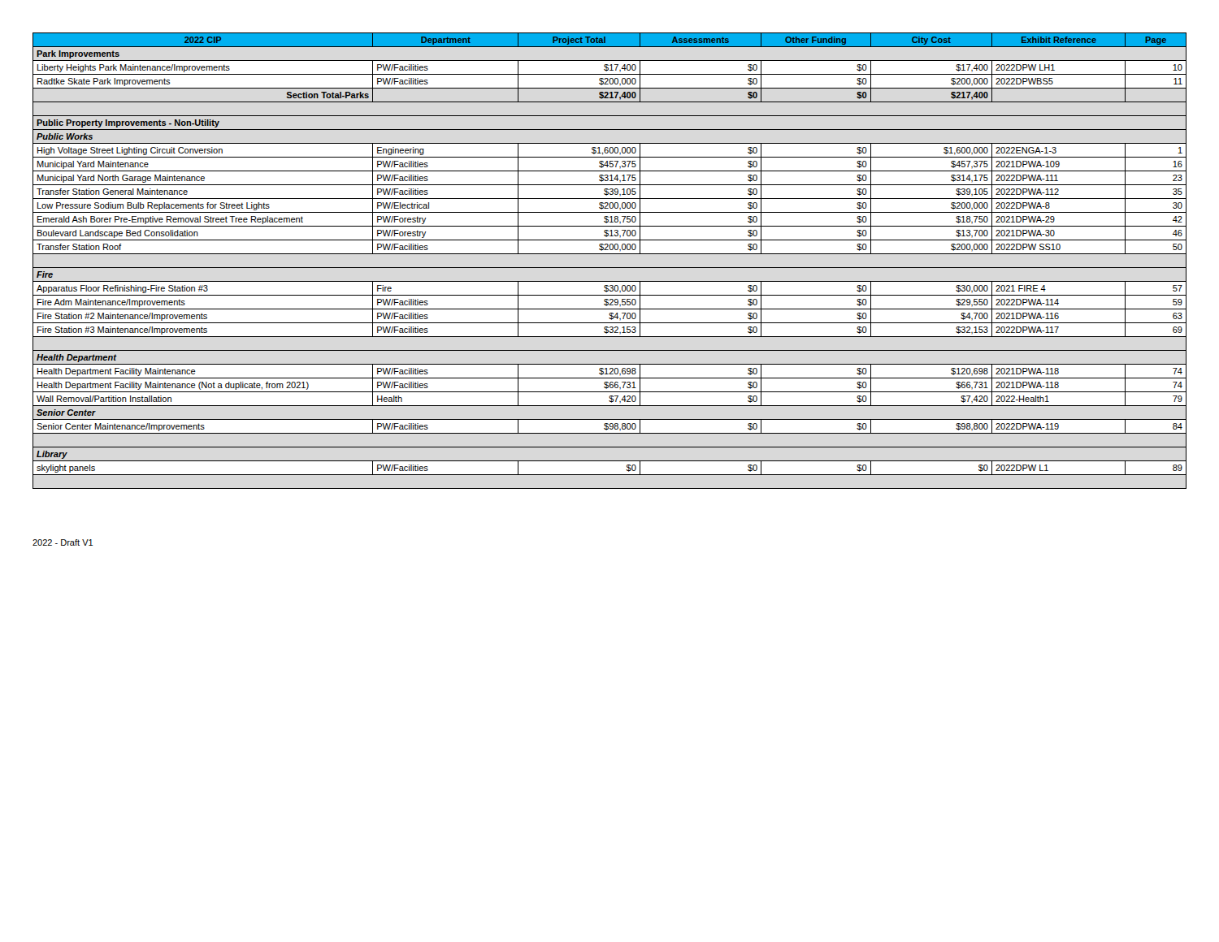| 2022 CIP | Department | Project Total | Assessments | Other Funding | City Cost | Exhibit Reference | Page |
| --- | --- | --- | --- | --- | --- | --- | --- |
| Park Improvements |
| Liberty Heights Park Maintenance/Improvements | PW/Facilities | $17,400 | $0 | $0 | $17,400 | 2022DPW LH1 | 10 |
| Radtke Skate Park Improvements | PW/Facilities | $200,000 | $0 | $0 | $200,000 | 2022DPWBS5 | 11 |
| Section Total-Parks | | $217,400 | $0 | $0 | $217,400 | | |
| Public Property Improvements - Non-Utility |
| Public Works |
| High Voltage Street Lighting Circuit Conversion | Engineering | $1,600,000 | $0 | $0 | $1,600,000 | 2022ENGA-1-3 | 1 |
| Municipal Yard Maintenance | PW/Facilities | $457,375 | $0 | $0 | $457,375 | 2021DPWA-109 | 16 |
| Municipal Yard North Garage Maintenance | PW/Facilities | $314,175 | $0 | $0 | $314,175 | 2022DPWA-111 | 23 |
| Transfer Station General Maintenance | PW/Facilities | $39,105 | $0 | $0 | $39,105 | 2022DPWA-112 | 35 |
| Low Pressure Sodium Bulb Replacements for Street Lights | PW/Electrical | $200,000 | $0 | $0 | $200,000 | 2022DPWA-8 | 30 |
| Emerald Ash Borer Pre-Emptive Removal Street Tree Replacement | PW/Forestry | $18,750 | $0 | $0 | $18,750 | 2021DPWA-29 | 42 |
| Boulevard Landscape Bed Consolidation | PW/Forestry | $13,700 | $0 | $0 | $13,700 | 2021DPWA-30 | 46 |
| Transfer Station Roof | PW/Facilities | $200,000 | $0 | $0 | $200,000 | 2022DPW SS10 | 50 |
| Fire |
| Apparatus Floor Refinishing-Fire Station #3 | Fire | $30,000 | $0 | $0 | $30,000 | 2021 FIRE 4 | 57 |
| Fire Adm Maintenance/Improvements | PW/Facilities | $29,550 | $0 | $0 | $29,550 | 2022DPWA-114 | 59 |
| Fire Station #2 Maintenance/Improvements | PW/Facilities | $4,700 | $0 | $0 | $4,700 | 2021DPWA-116 | 63 |
| Fire Station #3 Maintenance/Improvements | PW/Facilities | $32,153 | $0 | $0 | $32,153 | 2022DPWA-117 | 69 |
| Health Department |
| Health Department Facility Maintenance | PW/Facilities | $120,698 | $0 | $0 | $120,698 | 2021DPWA-118 | 74 |
| Health Department Facility Maintenance (Not a duplicate, from 2021) | PW/Facilities | $66,731 | $0 | $0 | $66,731 | 2021DPWA-118 | 74 |
| Wall Removal/Partition Installation | Health | $7,420 | $0 | $0 | $7,420 | 2022-Health1 | 79 |
| Senior Center |
| Senior Center Maintenance/Improvements | PW/Facilities | $98,800 | $0 | $0 | $98,800 | 2022DPWA-119 | 84 |
| Library |
| skylight panels | PW/Facilities | $0 | $0 | $0 | $0 | 2022DPW L1 | 89 |
2022 - Draft V1